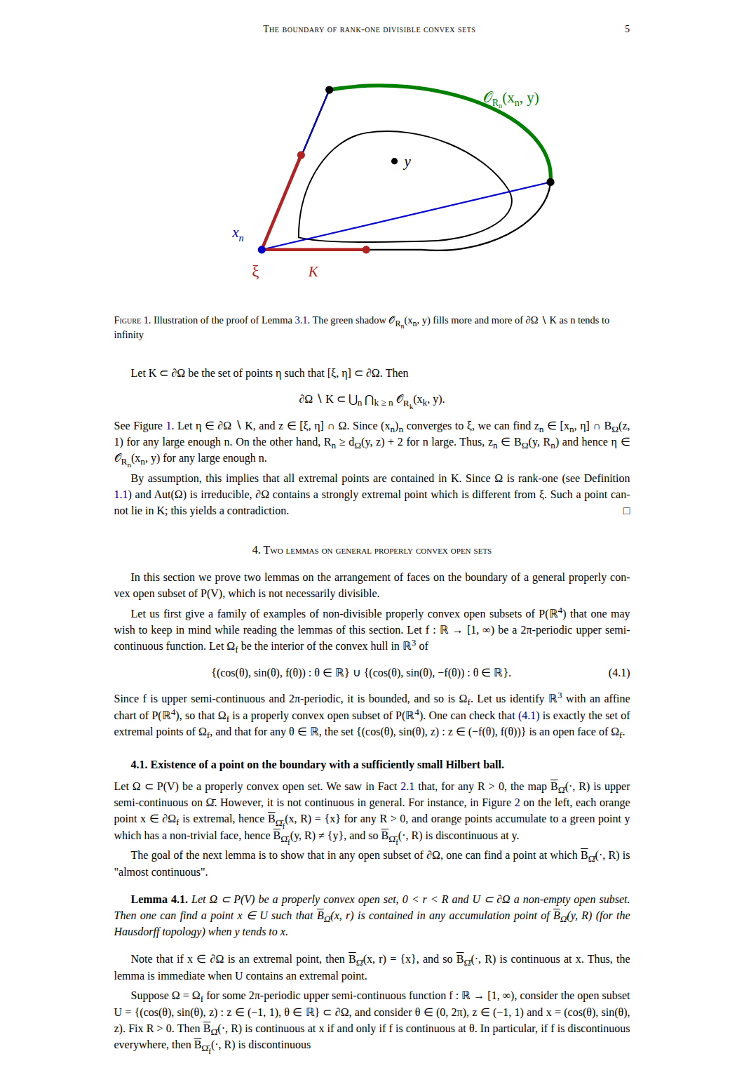The boundary of rank-one divisible convex sets 5
y xn ξ K 𝒪Rn(xn, y)
Figure 1. Illustration of the proof of Lemma 3.1. The green shadow 𝒪Rn(xn, y) fills more and more of ∂Ω ∖ K as n tends to infinity
Let K ⊂ ∂Ω be the set of points η such that [ξ, η] ⊂ ∂Ω. Then
∂Ω ∖ K ⊂ ⋃n ⋂k ≥ n 𝒪Rk(xk, y).
See Figure 1. Let η ∈ ∂Ω ∖ K, and z ∈ [ξ, η] ∩ Ω. Since (xn)n converges to ξ, we can find zn ∈ [xn, η] ∩ BΩ(z, 1) for any large enough n. On the other hand, Rn ≥ dΩ(y, z) + 2 for n large. Thus, zn ∈ BΩ(y, Rn) and hence η ∈ 𝒪Rn(xn, y) for any large enough n.
By assumption, this implies that all extremal points are contained in K. Since Ω is rank-one (see Definition 1.1) and Aut(Ω) is irreducible, ∂Ω contains a strongly extremal point which is different from ξ. Such a point cannot lie in K; this yields a contradiction. □
4. Two lemmas on general properly convex open sets
In this section we prove two lemmas on the arrangement of faces on the boundary of a general properly convex open subset of P(V), which is not necessarily divisible.
Let us first give a family of examples of non-divisible properly convex open subsets of P(ℝ4) that one may wish to keep in mind while reading the lemmas of this section. Let f : ℝ → [1, ∞) be a 2π-periodic upper semi-continuous function. Let Ωf be the interior of the convex hull in ℝ3 of
(4.1) {(cos(θ), sin(θ), f(θ)) : θ ∈ ℝ} ∪ {(cos(θ), sin(θ), −f(θ)) : θ ∈ ℝ}.
Since f is upper semi-continuous and 2π-periodic, it is bounded, and so is Ωf. Let us identify ℝ3 with an affine chart of P(ℝ4), so that Ωf is a properly convex open subset of P(ℝ4). One can check that (4.1) is exactly the set of extremal points of Ωf, and that for any θ ∈ ℝ, the set {(cos(θ), sin(θ), z) : z ∈ (−f(θ), f(θ))} is an open face of Ωf.
4.1. Existence of a point on the boundary with a sufficiently small Hilbert ball.
Let Ω ⊂ P(V) be a properly convex open set. We saw in Fact 2.1 that, for any R > 0, the map BΩ̄(·, R) is upper semi-continuous on Ω̄. However, it is not continuous in general. For instance, in Figure 2 on the left, each orange point x ∈ ∂Ωf is extremal, hence BΩ̄f(x, R) = {x} for any R > 0, and orange points accumulate to a green point y which has a non-trivial face, hence BΩ̄f(y, R) ≠ {y}, and so BΩ̄f(·, R) is discontinuous at y.
The goal of the next lemma is to show that in any open subset of ∂Ω, one can find a point at which BΩ̄(·, R) is "almost continuous".
Lemma 4.1. Let Ω ⊂ P(V) be a properly convex open set, 0 < r < R and U ⊂ ∂Ω a non-empty open subset. Then one can find a point x ∈ U such that BΩ̄(x, r) is contained in any accumulation point of BΩ̄(y, R) (for the Hausdorff topology) when y tends to x.
Note that if x ∈ ∂Ω is an extremal point, then BΩ̄(x, r) = {x}, and so BΩ̄(·, R) is continuous at x. Thus, the lemma is immediate when U contains an extremal point.
Suppose Ω = Ωf for some 2π-periodic upper semi-continuous function f : ℝ → [1, ∞), consider the open subset U = {(cos(θ), sin(θ), z) : z ∈ (−1, 1), θ ∈ ℝ} ⊂ ∂Ω, and consider θ ∈ (0, 2π), z ∈ (−1, 1) and x = (cos(θ), sin(θ), z). Fix R > 0. Then BΩ̄(·, R) is continuous at x if and only if f is continuous at θ. In particular, if f is discontinuous everywhere, then BΩ̄f(·, R) is discontinuous